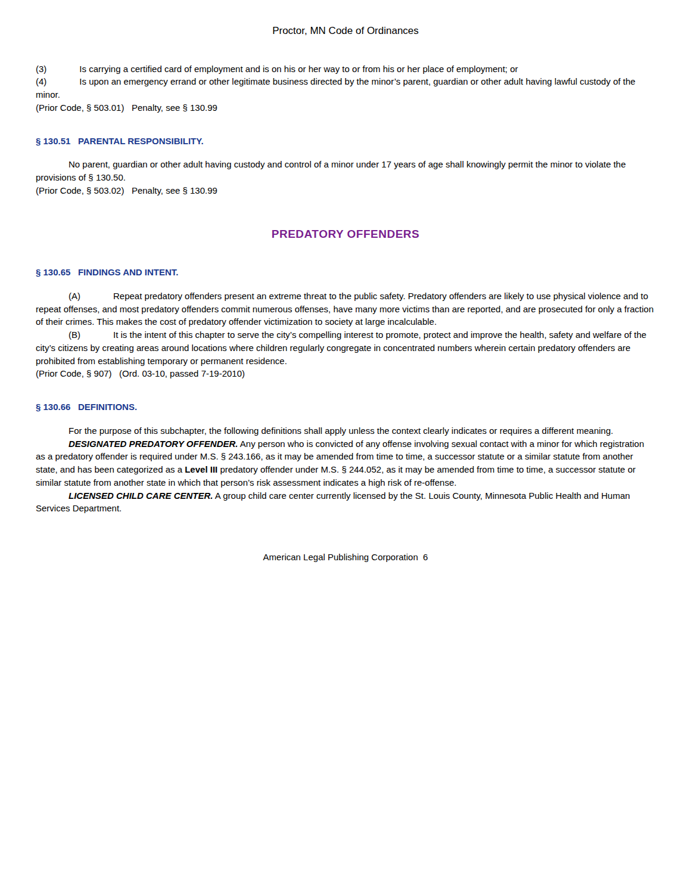Proctor, MN Code of Ordinances
(3) Is carrying a certified card of employment and is on his or her way to or from his or her place of employment; or
(4) Is upon an emergency errand or other legitimate business directed by the minor’s parent, guardian or other adult having lawful custody of the minor.
(Prior Code, § 503.01) Penalty, see § 130.99
§ 130.51 PARENTAL RESPONSIBILITY.
No parent, guardian or other adult having custody and control of a minor under 17 years of age shall knowingly permit the minor to violate the provisions of § 130.50.
(Prior Code, § 503.02) Penalty, see § 130.99
PREDATORY OFFENDERS
§ 130.65 FINDINGS AND INTENT.
(A) Repeat predatory offenders present an extreme threat to the public safety. Predatory offenders are likely to use physical violence and to repeat offenses, and most predatory offenders commit numerous offenses, have many more victims than are reported, and are prosecuted for only a fraction of their crimes. This makes the cost of predatory offender victimization to society at large incalculable.
(B) It is the intent of this chapter to serve the city’s compelling interest to promote, protect and improve the health, safety and welfare of the city’s citizens by creating areas around locations where children regularly congregate in concentrated numbers wherein certain predatory offenders are prohibited from establishing temporary or permanent residence.
(Prior Code, § 907) (Ord. 03-10, passed 7-19-2010)
§ 130.66 DEFINITIONS.
For the purpose of this subchapter, the following definitions shall apply unless the context clearly indicates or requires a different meaning.
DESIGNATED PREDATORY OFFENDER. Any person who is convicted of any offense involving sexual contact with a minor for which registration as a predatory offender is required under M.S. § 243.166, as it may be amended from time to time, a successor statute or a similar statute from another state, and has been categorized as a Level III predatory offender under M.S. § 244.052, as it may be amended from time to time, a successor statute or similar statute from another state in which that person’s risk assessment indicates a high risk of re-offense.
LICENSED CHILD CARE CENTER. A group child care center currently licensed by the St. Louis County, Minnesota Public Health and Human Services Department.
American Legal Publishing Corporation 6